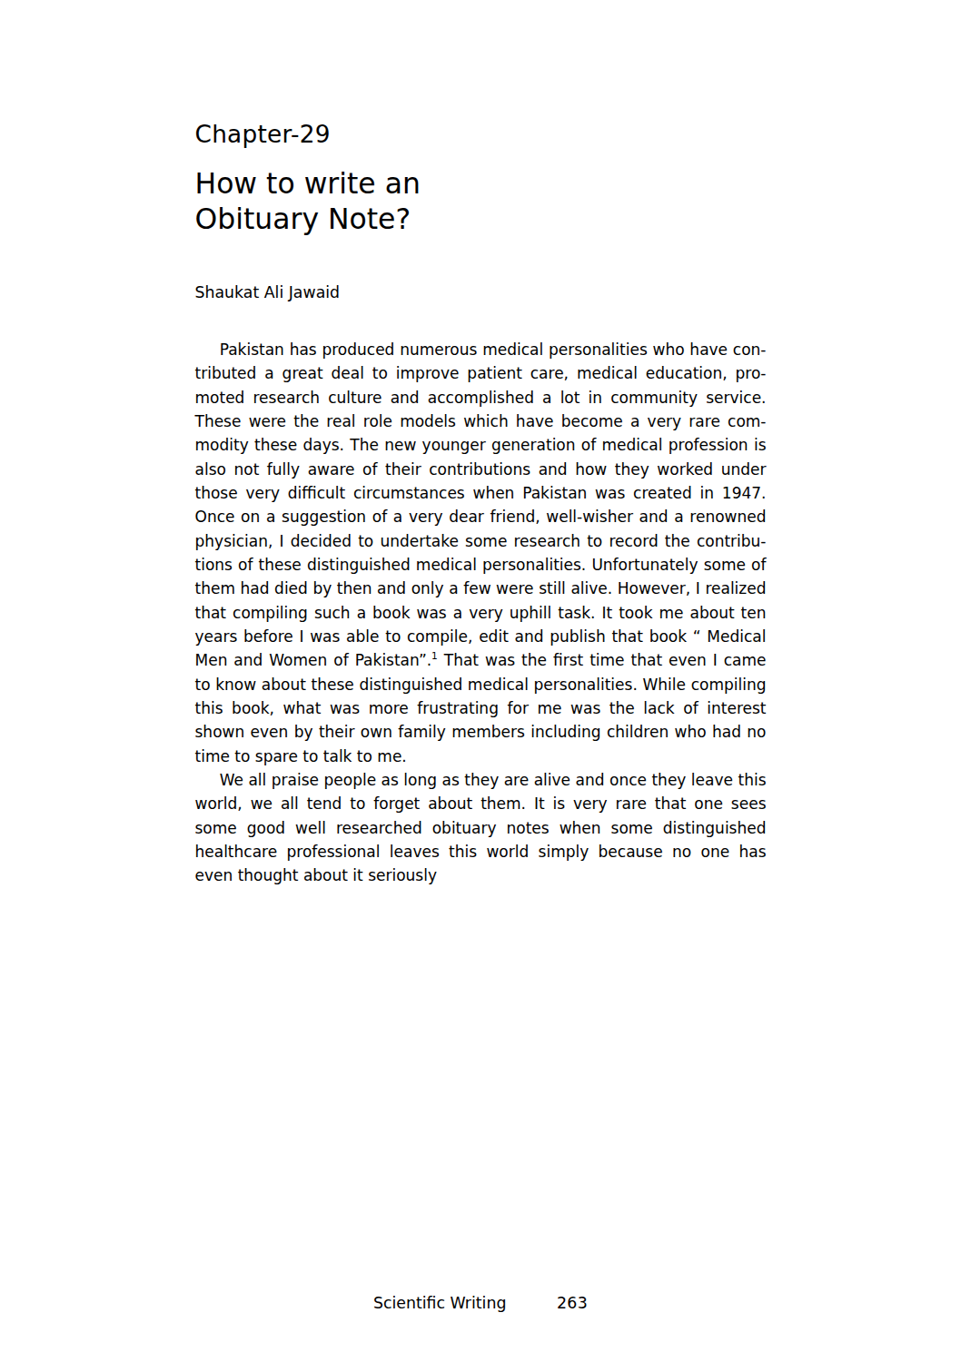Chapter-29
How to write an
Obituary Note?
Shaukat Ali Jawaid
Pakistan has produced numerous medical personalities who have contributed a great deal to improve patient care, medical education, promoted research culture and accomplished a lot in community service. These were the real role models which have become a very rare commodity these days. The new younger generation of medical profession is also not fully aware of their contributions and how they worked under those very difficult circumstances when Pakistan was created in 1947. Once on a suggestion of a very dear friend, well-wisher and a renowned physician, I decided to undertake some research to record the contributions of these distinguished medical personalities. Unfortunately some of them had died by then and only a few were still alive. However, I realized that compiling such a book was a very uphill task. It took me about ten years before I was able to compile, edit and publish that book “ Medical Men and Women of Pakistan”.1 That was the first time that even I came to know about these distinguished medical personalities. While compiling this book, what was more frustrating for me was the lack of interest shown even by their own family members including children who had no time to spare to talk to me.
We all praise people as long as they are alive and once they leave this world, we all tend to forget about them. It is very rare that one sees some good well researched obituary notes when some distinguished healthcare professional leaves this world simply because no one has even thought about it seriously
Scientific Writing 263